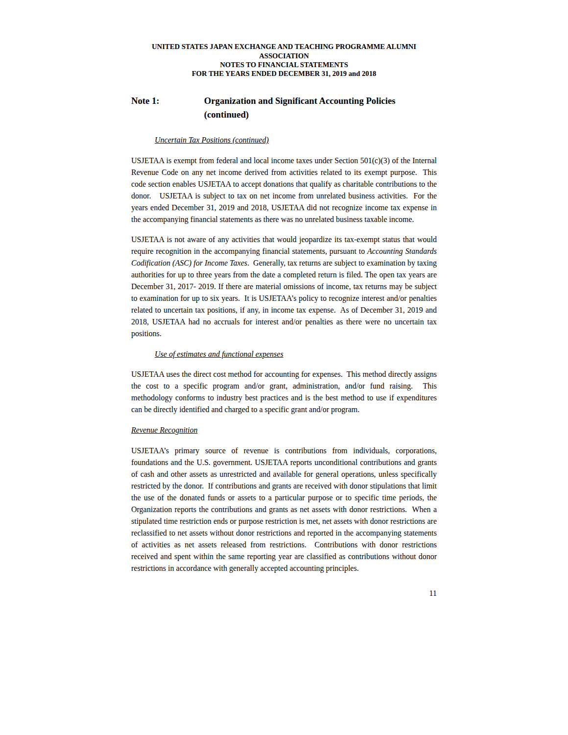UNITED STATES JAPAN EXCHANGE AND TEACHING PROGRAMME ALUMNI ASSOCIATION
NOTES TO FINANCIAL STATEMENTS
FOR THE YEARS ENDED DECEMBER 31, 2019 and 2018
Note 1: Organization and Significant Accounting Policies (continued)
Uncertain Tax Positions (continued)
USJETAA is exempt from federal and local income taxes under Section 501(c)(3) of the Internal Revenue Code on any net income derived from activities related to its exempt purpose. This code section enables USJETAA to accept donations that qualify as charitable contributions to the donor. USJETAA is subject to tax on net income from unrelated business activities. For the years ended December 31, 2019 and 2018, USJETAA did not recognize income tax expense in the accompanying financial statements as there was no unrelated business taxable income.
USJETAA is not aware of any activities that would jeopardize its tax-exempt status that would require recognition in the accompanying financial statements, pursuant to Accounting Standards Codification (ASC) for Income Taxes. Generally, tax returns are subject to examination by taxing authorities for up to three years from the date a completed return is filed. The open tax years are December 31, 2017- 2019. If there are material omissions of income, tax returns may be subject to examination for up to six years. It is USJETAA’s policy to recognize interest and/or penalties related to uncertain tax positions, if any, in income tax expense. As of December 31, 2019 and 2018, USJETAA had no accruals for interest and/or penalties as there were no uncertain tax positions.
Use of estimates and functional expenses
USJETAA uses the direct cost method for accounting for expenses. This method directly assigns the cost to a specific program and/or grant, administration, and/or fund raising. This methodology conforms to industry best practices and is the best method to use if expenditures can be directly identified and charged to a specific grant and/or program.
Revenue Recognition
USJETAA’s primary source of revenue is contributions from individuals, corporations, foundations and the U.S. government. USJETAA reports unconditional contributions and grants of cash and other assets as unrestricted and available for general operations, unless specifically restricted by the donor. If contributions and grants are received with donor stipulations that limit the use of the donated funds or assets to a particular purpose or to specific time periods, the Organization reports the contributions and grants as net assets with donor restrictions. When a stipulated time restriction ends or purpose restriction is met, net assets with donor restrictions are reclassified to net assets without donor restrictions and reported in the accompanying statements of activities as net assets released from restrictions. Contributions with donor restrictions received and spent within the same reporting year are classified as contributions without donor restrictions in accordance with generally accepted accounting principles.
11